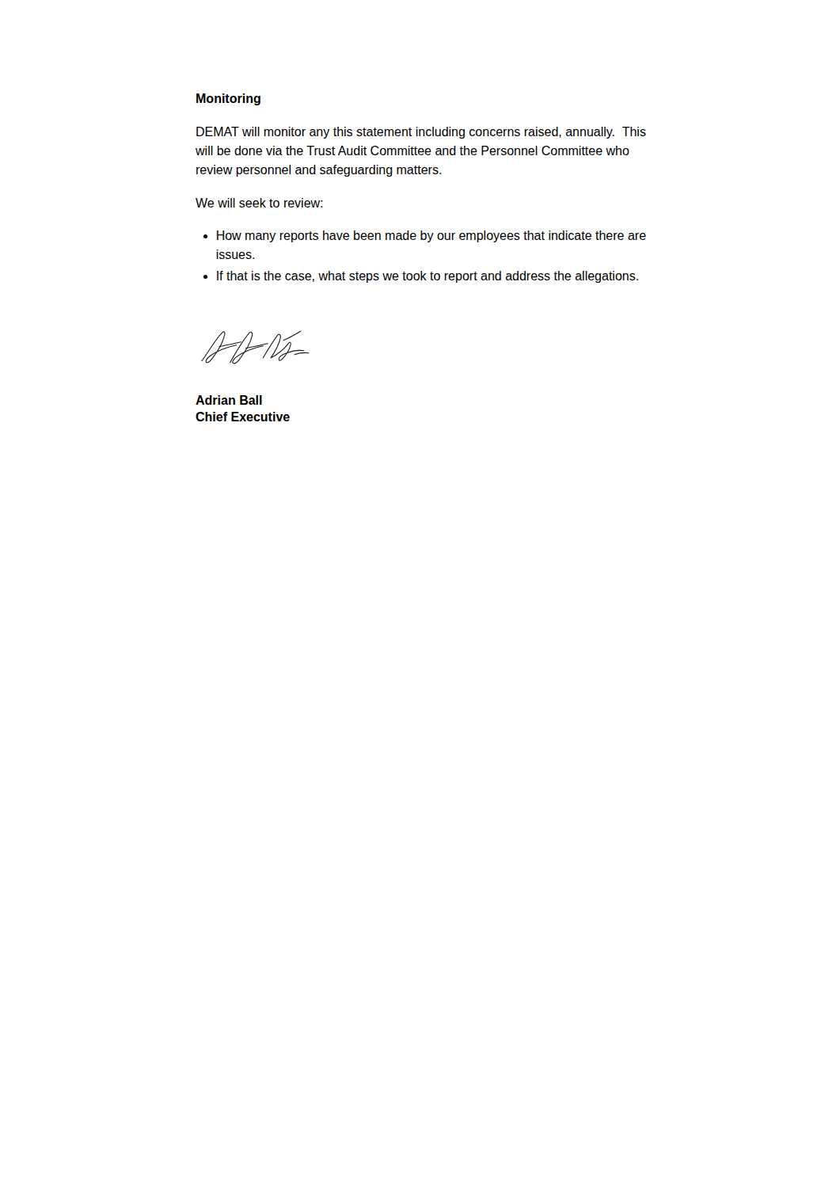Monitoring
DEMAT will monitor any this statement including concerns raised, annually. This will be done via the Trust Audit Committee and the Personnel Committee who review personnel and safeguarding matters.
We will seek to review:
How many reports have been made by our employees that indicate there are issues.
If that is the case, what steps we took to report and address the allegations.
Adrian Ball
Chief Executive